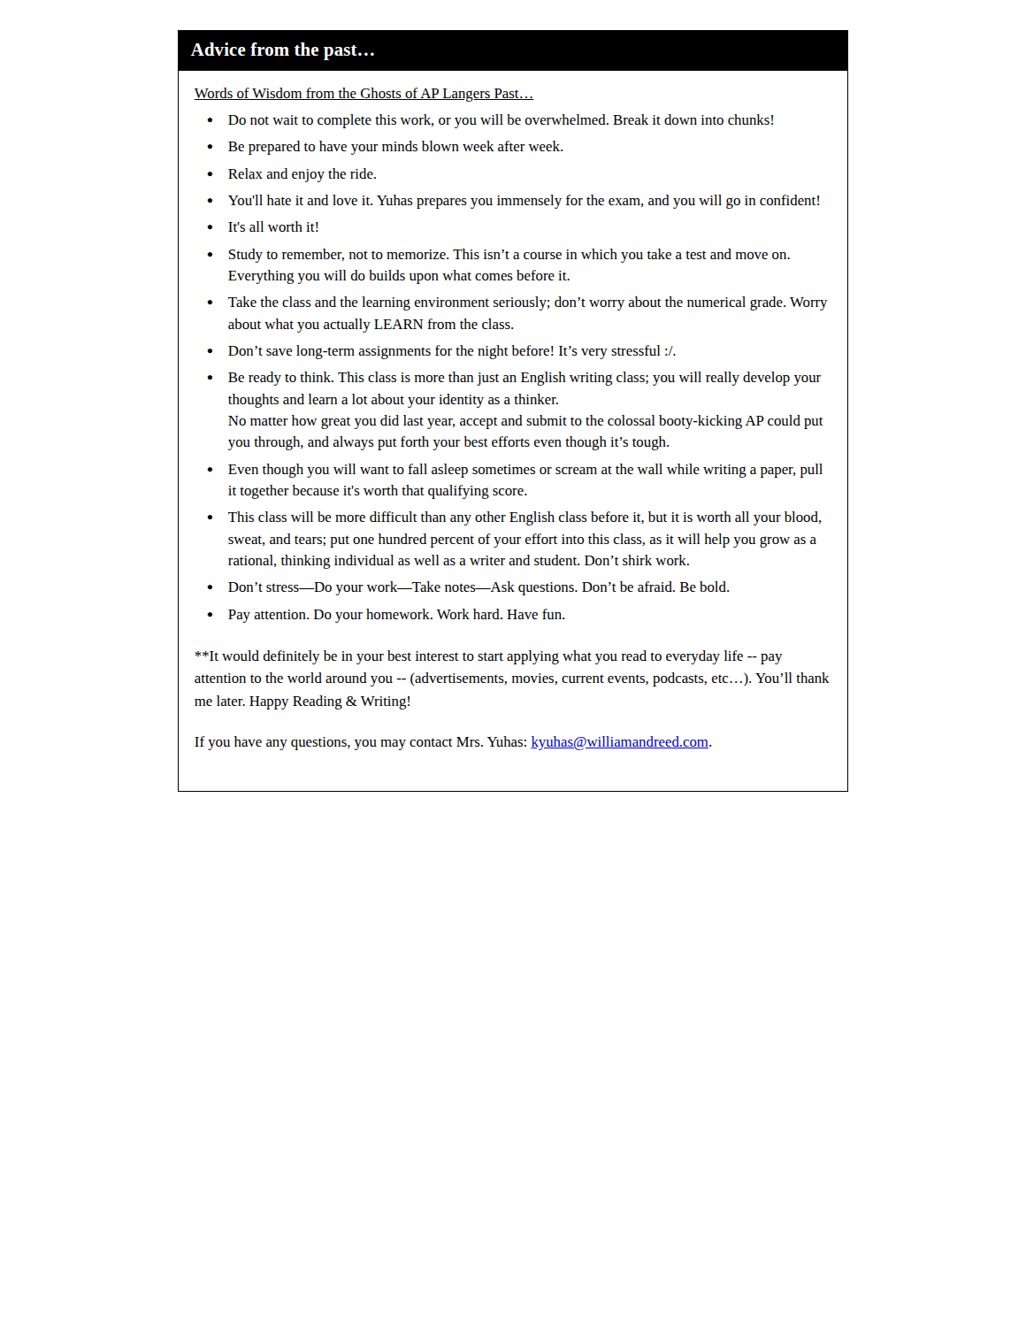Advice from the past…
Words of Wisdom from the Ghosts of AP Langers Past…
Do not wait to complete this work, or you will be overwhelmed. Break it down into chunks!
Be prepared to have your minds blown week after week.
Relax and enjoy the ride.
You'll hate it and love it. Yuhas prepares you immensely for the exam, and you will go in confident!
It's all worth it!
Study to remember, not to memorize. This isn’t a course in which you take a test and move on. Everything you will do builds upon what comes before it.
Take the class and the learning environment seriously; don’t worry about the numerical grade. Worry
about what you actually LEARN from the class.
Don’t save long-term assignments for the night before! It’s very stressful :/.
Be ready to think. This class is more than just an English writing class; you will really develop your
thoughts and learn a lot about your identity as a thinker.
No matter how great you did last year, accept and submit to the colossal booty-kicking AP could put you through, and always put forth your best efforts even though it’s tough.
Even though you will want to fall asleep sometimes or scream at the wall while writing a paper, pull it together because it's worth that qualifying score.
This class will be more difficult than any other English class before it, but it is worth all your blood, sweat, and tears; put one hundred percent of your effort into this class, as it will help you grow as a rational, thinking individual as well as a writer and student. Don’t shirk work.
Don’t stress—Do your work—Take notes—Ask questions. Don’t be afraid. Be bold.
Pay attention. Do your homework. Work hard. Have fun.
**It would definitely be in your best interest to start applying what you read to everyday life -- pay attention to the world around you -- (advertisements, movies, current events, podcasts, etc…). You’ll thank me later. Happy Reading & Writing!
If you have any questions, you may contact Mrs. Yuhas: kyuhas@williamandreed.com.